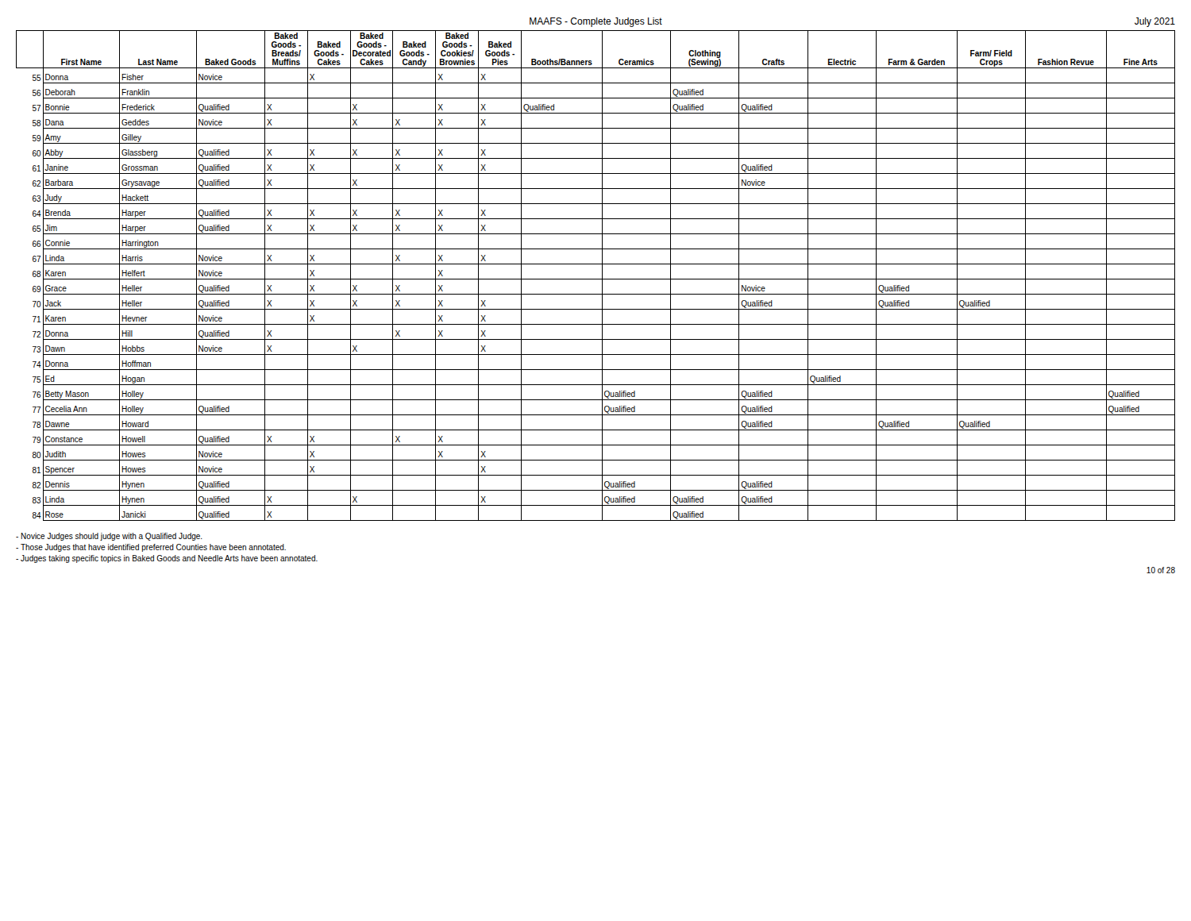MAAFS - Complete Judges List July 2021
| | First Name | Last Name | Baked Goods | Baked Goods - Breads/ Muffins | Baked Goods - Cakes | Baked Goods - Decorated Cakes | Baked Goods - Candy | Baked Goods - Cookies/ Brownies | Baked Goods - Pies | Booths/Banners | Ceramics | Clothing (Sewing) | Crafts | Electric | Farm & Garden | Farm/ Field Crops | Fashion Revue | Fine Arts |
| --- | --- | --- | --- | --- | --- | --- | --- | --- | --- | --- | --- | --- | --- | --- | --- | --- | --- | --- |
| 55 | Donna | Fisher | Novice | | X | | | X | X | | | | | | | | | |
| 56 | Deborah | Franklin | | | | | | | | | | Qualified | | | | | | |
| 57 | Bonnie | Frederick | Qualified | X | | X | | X | X | Qualified | | Qualified | Qualified | | | | | |
| 58 | Dana | Geddes | Novice | X | | X | X | X | X | | | | | | | | | |
| 59 | Amy | Gilley | | | | | | | | | | | | | | | | |
| 60 | Abby | Glassberg | Qualified | X | X | X | X | X | X | | | | | | | | | |
| 61 | Janine | Grossman | Qualified | X | X | | X | X | X | | | | Qualified | | | | | |
| 62 | Barbara | Grysavage | Qualified | X | | X | | | | | | | Novice | | | | | |
| 63 | Judy | Hackett | | | | | | | | | | | | | | | | |
| 64 | Brenda | Harper | Qualified | X | X | X | X | X | X | | | | | | | | | |
| 65 | Jim | Harper | Qualified | X | X | X | X | X | X | | | | | | | | | |
| 66 | Connie | Harrington | | | | | | | | | | | | | | | | |
| 67 | Linda | Harris | Novice | X | X | | X | X | X | | | | | | | | | |
| 68 | Karen | Helfert | Novice | | X | | | X | | | | | | | | | | |
| 69 | Grace | Heller | Qualified | X | X | X | X | X | | | | | Novice | | Qualified | | | |
| 70 | Jack | Heller | Qualified | X | X | X | X | X | X | | | | Qualified | | Qualified | Qualified | | |
| 71 | Karen | Hevner | Novice | | X | | | X | X | | | | | | | | | |
| 72 | Donna | Hill | Qualified | X | | | X | X | X | | | | | | | | | |
| 73 | Dawn | Hobbs | Novice | X | | X | | | X | | | | | | | | | |
| 74 | Donna | Hoffman | | | | | | | | | | | | | | | | |
| 75 | Ed | Hogan | | | | | | | | | | | | Qualified | | | | |
| 76 | Betty Mason | Holley | | | | | | | | | Qualified | | Qualified | | | | | Qualified |
| 77 | Cecelia Ann | Holley | Qualified | | | | | | | | Qualified | | Qualified | | | | | Qualified |
| 78 | Dawne | Howard | | | | | | | | | | | Qualified | | Qualified | Qualified | | |
| 79 | Constance | Howell | Qualified | X | X | | X | X | | | | | | | | | | |
| 80 | Judith | Howes | Novice | | X | | | X | X | | | | | | | | | |
| 81 | Spencer | Howes | Novice | | X | | | | X | | | | | | | | | |
| 82 | Dennis | Hynen | Qualified | | | | | | | | Qualified | | Qualified | | | | | |
| 83 | Linda | Hynen | Qualified | X | | X | | | X | | Qualified | Qualified | Qualified | | | | | |
| 84 | Rose | Janicki | Qualified | X | | | | | | | | Qualified | | | | | | |
- Novice Judges should judge with a Qualified Judge.
- Those Judges that have identified preferred Counties have been annotated.
- Judges taking specific topics in Baked Goods and Needle Arts have been annotated.
10 of 28